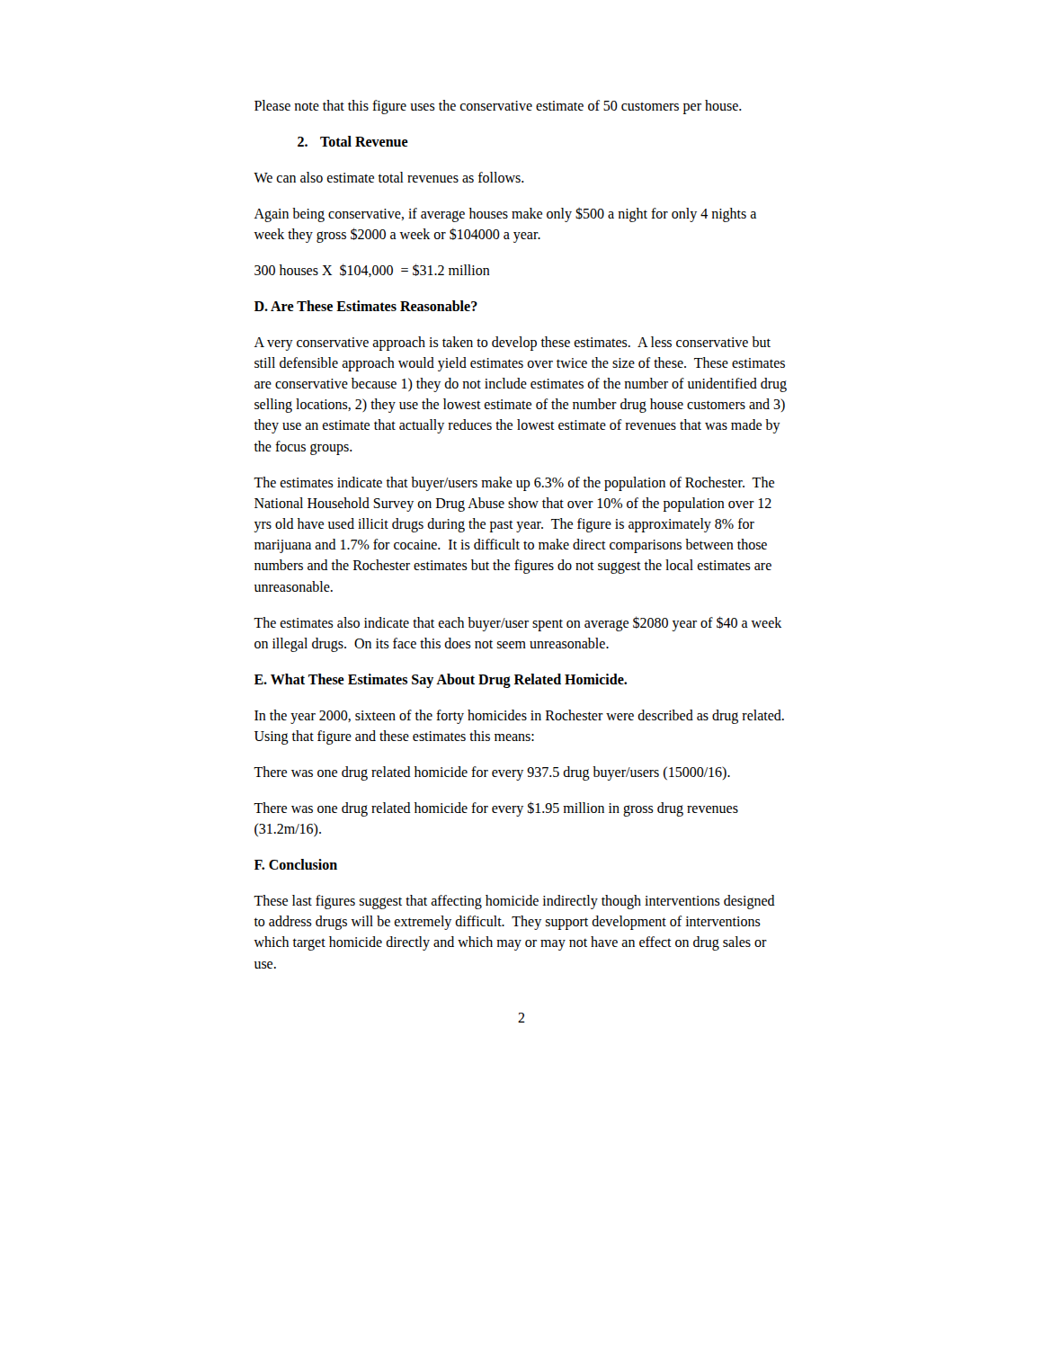Please note that this figure uses the conservative estimate of 50 customers per house.
2. Total Revenue
We can also estimate total revenues as follows.
Again being conservative, if average houses make only $500 a night for only 4 nights a week they gross $2000 a week or $104000 a year.
300 houses X $104,000 = $31.2 million
D. Are These Estimates Reasonable?
A very conservative approach is taken to develop these estimates. A less conservative but still defensible approach would yield estimates over twice the size of these. These estimates are conservative because 1) they do not include estimates of the number of unidentified drug selling locations, 2) they use the lowest estimate of the number drug house customers and 3) they use an estimate that actually reduces the lowest estimate of revenues that was made by the focus groups.
The estimates indicate that buyer/users make up 6.3% of the population of Rochester. The National Household Survey on Drug Abuse show that over 10% of the population over 12 yrs old have used illicit drugs during the past year. The figure is approximately 8% for marijuana and 1.7% for cocaine. It is difficult to make direct comparisons between those numbers and the Rochester estimates but the figures do not suggest the local estimates are unreasonable.
The estimates also indicate that each buyer/user spent on average $2080 year of $40 a week on illegal drugs. On its face this does not seem unreasonable.
E. What These Estimates Say About Drug Related Homicide.
In the year 2000, sixteen of the forty homicides in Rochester were described as drug related. Using that figure and these estimates this means:
There was one drug related homicide for every 937.5 drug buyer/users (15000/16).
There was one drug related homicide for every $1.95 million in gross drug revenues (31.2m/16).
F. Conclusion
These last figures suggest that affecting homicide indirectly though interventions designed to address drugs will be extremely difficult. They support development of interventions which target homicide directly and which may or may not have an effect on drug sales or use.
2